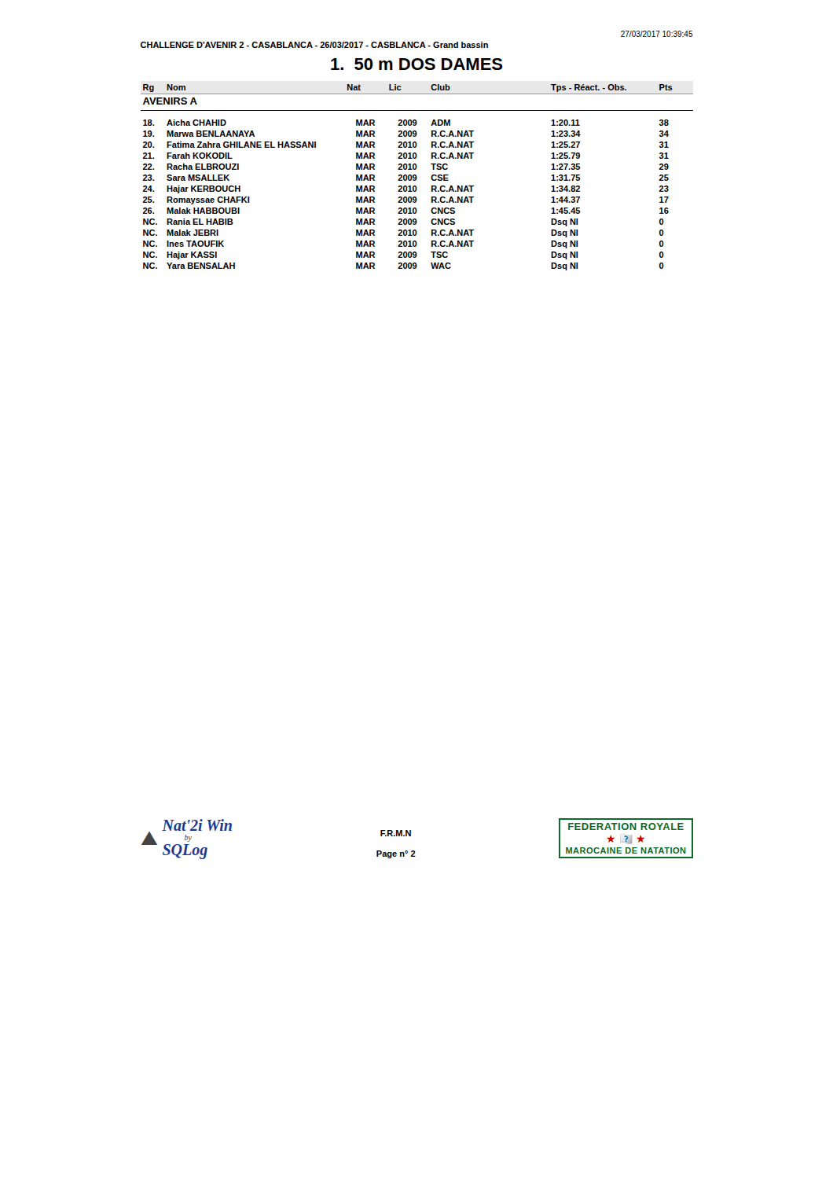27/03/2017 10:39:45
CHALLENGE D'AVENIR 2 - CASABLANCA - 26/03/2017 - CASBLANCA - Grand bassin
1. 50 m DOS DAMES
| Rg | Nom | Nat | Lic | Club | Tps - Réact. - Obs. | Pts |
| --- | --- | --- | --- | --- | --- | --- |
| AVENIRS A | | |
| 18. | Aicha CHAHID | MAR | 2009 | ADM | 1:20.11 | 38 |
| 19. | Marwa BENLAANAYA | MAR | 2009 | R.C.A.NAT | 1:23.34 | 34 |
| 20. | Fatima Zahra GHILANE EL HASSANI | MAR | 2010 | R.C.A.NAT | 1:25.27 | 31 |
| 21. | Farah KOKODIL | MAR | 2010 | R.C.A.NAT | 1:25.79 | 31 |
| 22. | Racha ELBROUZI | MAR | 2010 | TSC | 1:27.35 | 29 |
| 23. | Sara MSALLEK | MAR | 2009 | CSE | 1:31.75 | 25 |
| 24. | Hajar KERBOUCH | MAR | 2010 | R.C.A.NAT | 1:34.82 | 23 |
| 25. | Romayssae CHAFKI | MAR | 2009 | R.C.A.NAT | 1:44.37 | 17 |
| 26. | Malak HABBOUBI | MAR | 2010 | CNCS | 1:45.45 | 16 |
| NC. | Rania EL HABIB | MAR | 2009 | CNCS | Dsq NI | 0 |
| NC. | Malak JEBRI | MAR | 2010 | R.C.A.NAT | Dsq NI | 0 |
| NC. | Ines TAOUFIK | MAR | 2010 | R.C.A.NAT | Dsq NI | 0 |
| NC. | Hajar KASSI | MAR | 2009 | TSC | Dsq NI | 0 |
| NC. | Yara BENSALAH | MAR | 2009 | WAC | Dsq NI | 0 |
⛰
Nat'2i Win by SQLog
F.R.M.N
Page n° 2
FEDERATION ROYALE
★ 🇮🇦 ★
MAROCAINE DE NATATION